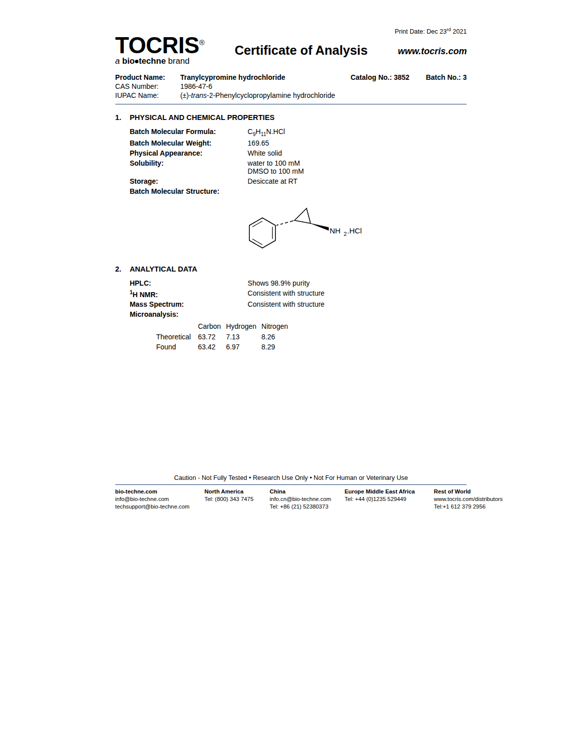Print Date: Dec 23rd 2021
TOCRIS®
a bio techne brand
Certificate of Analysis
www.tocris.com
| Product Name: | Tranylcypromine hydrochloride | Catalog No.: 3852 | Batch No.: 3 |
| CAS Number: | 1986-47-6 |
| IUPAC Name: | (±)- trans -2-Phenylcyclopropylamine hydrochloride |
1. PHYSICAL AND CHEMICAL PROPERTIES
| Batch Molecular Formula: | C 9 H 11 N.HCl |
| Batch Molecular Weight: | 169.65 |
| Physical Appearance: | White solid |
| Solubility: | water to 100 mM DMSO to 100 mM |
| Storage: | Desiccate at RT |
| Batch Molecular Structure: | |
NH 2 .HCl
2. ANALYTICAL DATA
| HPLC: | Shows 98.9% purity |
| 1 H NMR: | Consistent with structure |
| Mass Spectrum: | Consistent with structure |
| Microanalysis: | |
| | Carbon | Hydrogen | Nitrogen |
| Theoretical | 63.72 | 7.13 | 8.26 |
| Found | 63.42 | 6.97 | 8.29 |
Caution - Not Fully Tested • Research Use Only • Not For Human or Veterinary Use
bio-techne.com
info@bio-techne.com
techsupport@bio-techne.com
North America
Tel: (800) 343 7475
China
info.cn@bio-techne.com
Tel: +86 (21) 52380373
Europe Middle East Africa
Tel: +44 (0)1235 529449
Rest of World
www.tocris.com/distributors
Tel:+1 612 379 2956